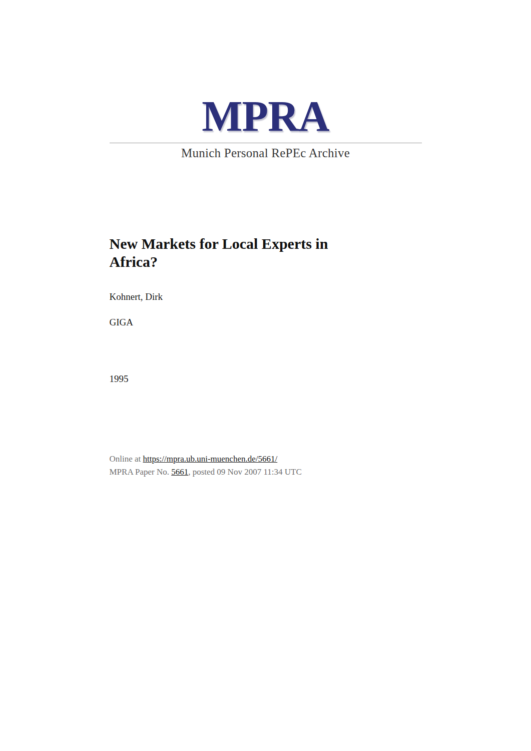MPRA
Munich Personal RePEc Archive
New Markets for Local Experts in
Africa?
Kohnert, Dirk
GIGA
1995
Online at https://mpra.ub.uni-muenchen.de/5661/
MPRA Paper No. 5661, posted 09 Nov 2007 11:34 UTC